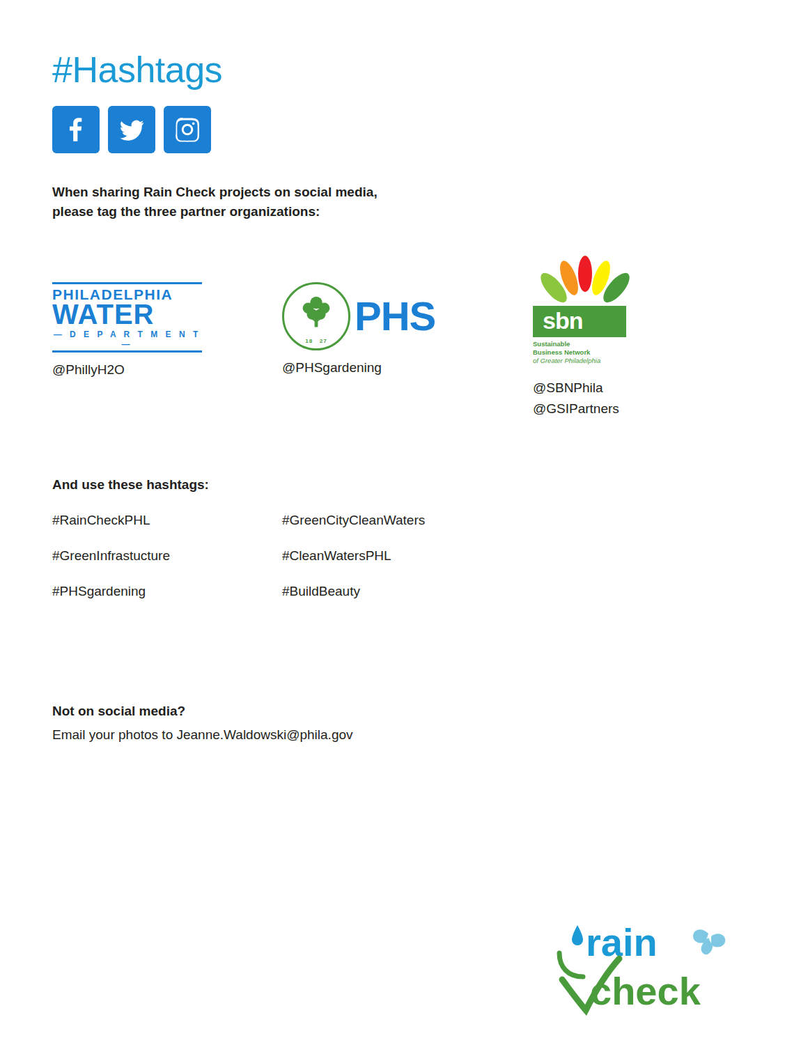#Hashtags
When sharing Rain Check projects on social media,
please tag the three partner organizations:
PHILADELPHIA
WATER
— D E P A R T M E N T —
@PhillyH2O
18 27
PHS
@PHSgardening
sbn
Sustainable
Business Network
of Greater Philadelphia
@SBNPhila
@GSIPartners
And use these hashtags:
#RainCheckPHL
#GreenInfrastucture
#PHSgardening
#GreenCityCleanWaters
#CleanWatersPHL
#BuildBeauty
Not on social media?
Email your photos to Jeanne.Waldowski@phila.gov
rain check